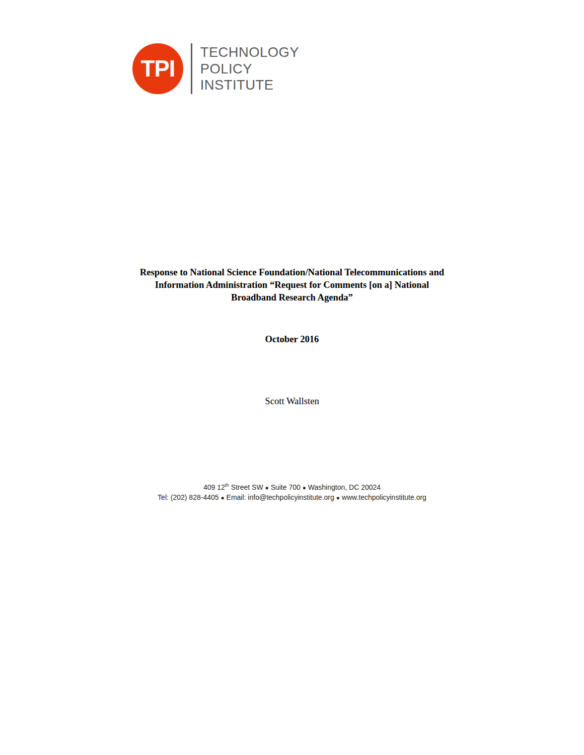TPI
TECHNOLOGY
POLICY
INSTITUTE
Response to National Science Foundation/National Telecommunications and Information Administration “Request for Comments [on a] National Broadband Research Agenda”
October 2016
Scott Wallsten
409 12th Street SW ● Suite 700 ● Washington, DC 20024
Tel: (202) 828-4405 ● Email: info@techpolicyinstitute.org ● www.techpolicyinstitute.org